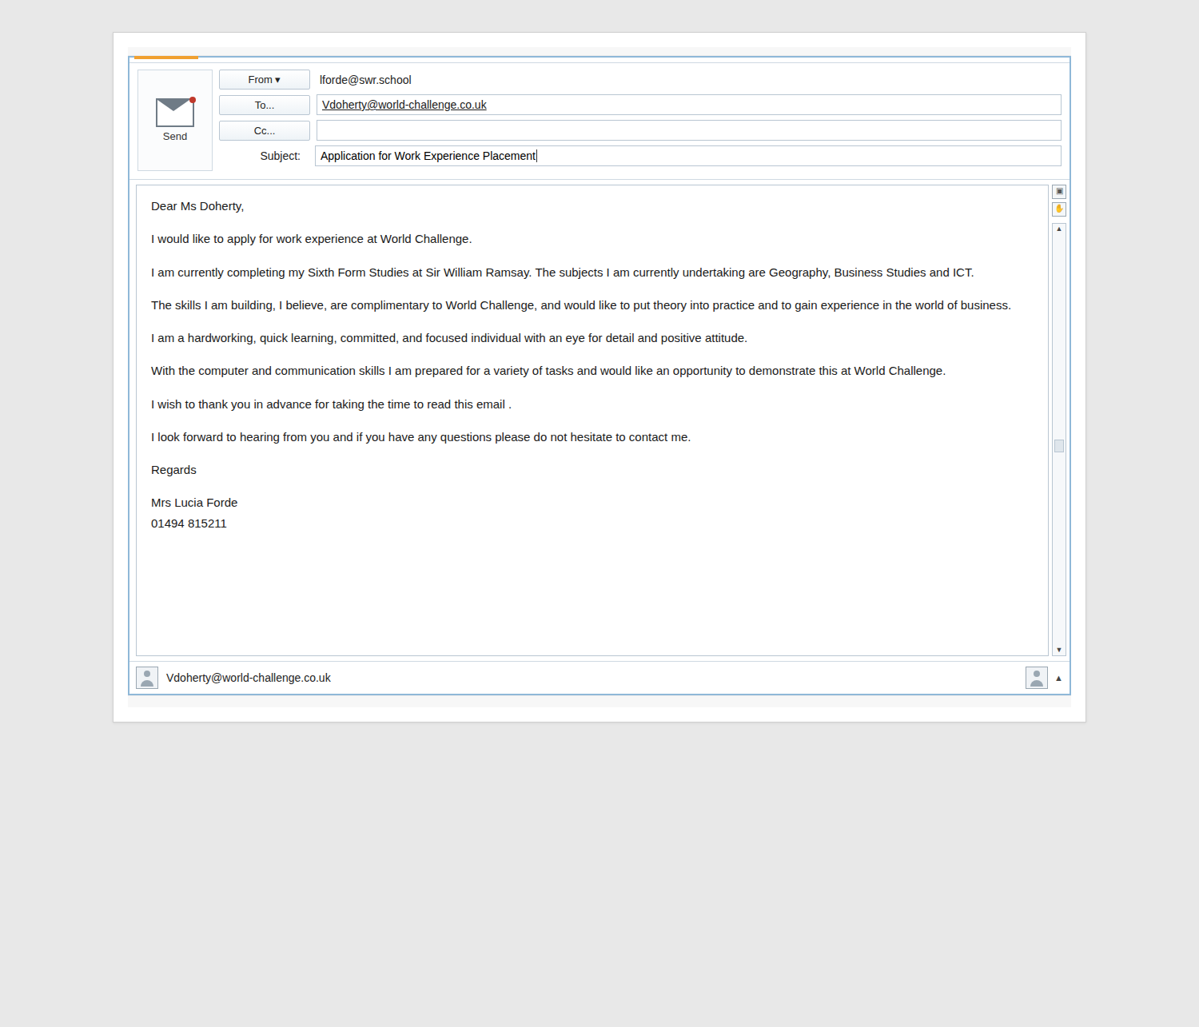Send
From ▾
lforde@swr.school
To...
Vdoherty@world-challenge.co.uk
Cc...
Subject:
Application for Work Experience Placement
Dear Ms Doherty,
I would like to apply for work experience at World Challenge.
I am currently completing my Sixth Form Studies at Sir William Ramsay. The subjects I am currently undertaking are Geography, Business Studies and ICT.
The skills I am building, I believe, are complimentary to World Challenge, and would like to put theory into practice and to gain experience in the world of business.
I am a hardworking, quick learning, committed, and focused individual with an eye for detail and positive attitude.
With the computer and communication skills I am prepared for a variety of tasks and would like an opportunity to demonstrate this at World Challenge.
I wish to thank you in advance for taking the time to read this email .
I look forward to hearing from you and if you have any questions please do not hesitate to contact me.
Regards
Mrs Lucia Forde
01494 815211
▣
✋
▲
▼
Vdoherty@world-challenge.co.uk
▲